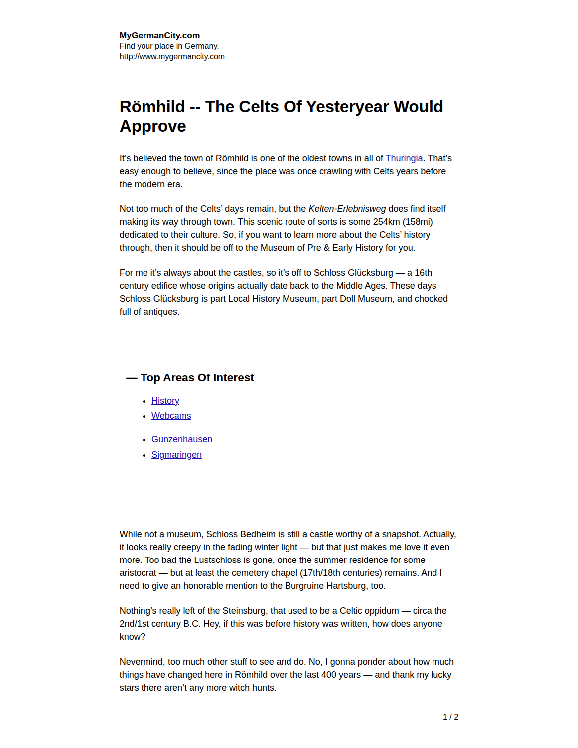MyGermanCity.com
Find your place in Germany.
http://www.mygermancity.com
Römhild -- The Celts Of Yesteryear Would Approve
It’s believed the town of Römhild is one of the oldest towns in all of Thuringia. That’s easy enough to believe, since the place was once crawling with Celts years before the modern era.
Not too much of the Celts’ days remain, but the Kelten-Erlebnisweg does find itself making its way through town. This scenic route of sorts is some 254km (158mi) dedicated to their culture. So, if you want to learn more about the Celts’ history through, then it should be off to the Museum of Pre & Early History for you.
For me it’s always about the castles, so it’s off to Schloss Glücksburg — a 16th century edifice whose origins actually date back to the Middle Ages. These days Schloss Glücksburg is part Local History Museum, part Doll Museum, and chocked full of antiques.
— Top Areas Of Interest
History
Webcams
Gunzenhausen
Sigmaringen
While not a museum, Schloss Bedheim is still a castle worthy of a snapshot. Actually, it looks really creepy in the fading winter light — but that just makes me love it even more. Too bad the Lustschloss is gone, once the summer residence for some aristocrat — but at least the cemetery chapel (17th/18th centuries) remains. And I need to give an honorable mention to the Burgruine Hartsburg, too.
Nothing’s really left of the Steinsburg, that used to be a Celtic oppidum — circa the 2nd/1st century B.C. Hey, if this was before history was written, how does anyone know?
Nevermind, too much other stuff to see and do. No, I gonna ponder about how much things have changed here in Römhild over the last 400 years — and thank my lucky stars there aren’t any more witch hunts.
1 / 2